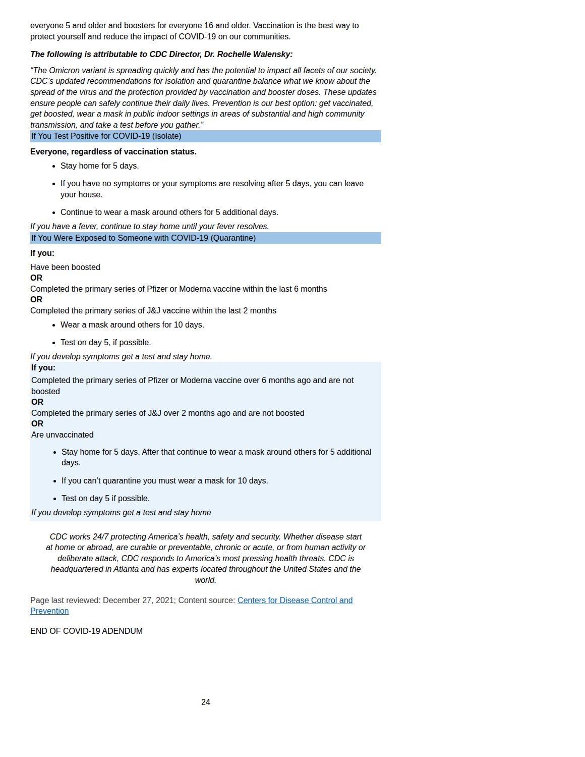everyone 5 and older and boosters for everyone 16 and older. Vaccination is the best way to protect yourself and reduce the impact of COVID-19 on our communities.
The following is attributable to CDC Director, Dr. Rochelle Walensky:
“The Omicron variant is spreading quickly and has the potential to impact all facets of our society. CDC’s updated recommendations for isolation and quarantine balance what we know about the spread of the virus and the protection provided by vaccination and booster doses. These updates ensure people can safely continue their daily lives. Prevention is our best option: get vaccinated, get boosted, wear a mask in public indoor settings in areas of substantial and high community transmission, and take a test before you gather.”
If You Test Positive for COVID-19 (Isolate)
Everyone, regardless of vaccination status.
Stay home for 5 days.
If you have no symptoms or your symptoms are resolving after 5 days, you can leave your house.
Continue to wear a mask around others for 5 additional days.
If you have a fever, continue to stay home until your fever resolves.
If You Were Exposed to Someone with COVID-19 (Quarantine)
If you:
Have been boosted
OR
Completed the primary series of Pfizer or Moderna vaccine within the last 6 months
OR
Completed the primary series of J&J vaccine within the last 2 months
Wear a mask around others for 10 days.
Test on day 5, if possible.
If you develop symptoms get a test and stay home.
If you:
Completed the primary series of Pfizer or Moderna vaccine over 6 months ago and are not boosted
OR
Completed the primary series of J&J over 2 months ago and are not boosted
OR
Are unvaccinated
Stay home for 5 days. After that continue to wear a mask around others for 5 additional days.
If you can’t quarantine you must wear a mask for 10 days.
Test on day 5 if possible.
If you develop symptoms get a test and stay home
CDC works 24/7 protecting America’s health, safety and security. Whether disease start at home or abroad, are curable or preventable, chronic or acute, or from human activity or deliberate attack, CDC responds to America’s most pressing health threats. CDC is headquartered in Atlanta and has experts located throughout the United States and the world.
Page last reviewed: December 27, 2021; Content source: Centers for Disease Control and Prevention
END OF COVID-19 ADENDUM
24